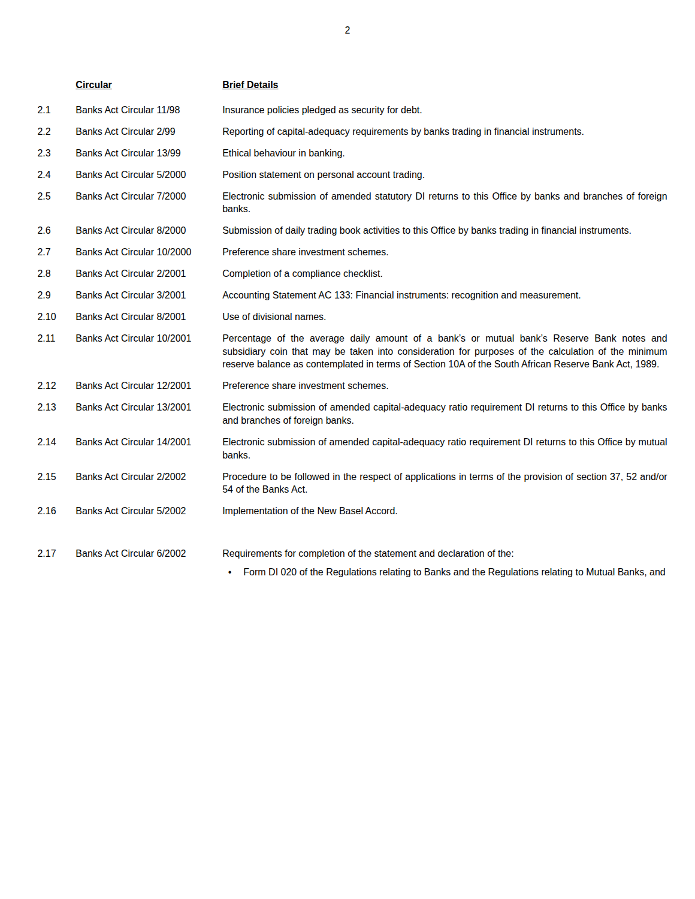2
| | Circular | Brief Details |
| --- | --- | --- |
| 2.1 | Banks Act Circular 11/98 | Insurance policies pledged as security for debt. |
| 2.2 | Banks Act Circular 2/99 | Reporting of capital-adequacy requirements by banks trading in financial instruments. |
| 2.3 | Banks Act Circular 13/99 | Ethical behaviour in banking. |
| 2.4 | Banks Act Circular 5/2000 | Position statement on personal account trading. |
| 2.5 | Banks Act Circular 7/2000 | Electronic submission of amended statutory DI returns to this Office by banks and branches of foreign banks. |
| 2.6 | Banks Act Circular 8/2000 | Submission of daily trading book activities to this Office by banks trading in financial instruments. |
| 2.7 | Banks Act Circular 10/2000 | Preference share investment schemes. |
| 2.8 | Banks Act Circular 2/2001 | Completion of a compliance checklist. |
| 2.9 | Banks Act Circular 3/2001 | Accounting Statement AC 133: Financial instruments: recognition and measurement. |
| 2.10 | Banks Act Circular 8/2001 | Use of divisional names. |
| 2.11 | Banks Act Circular 10/2001 | Percentage of the average daily amount of a bank’s or mutual bank’s Reserve Bank notes and subsidiary coin that may be taken into consideration for purposes of the calculation of the minimum reserve balance as contemplated in terms of Section 10A of the South African Reserve Bank Act, 1989. |
| 2.12 | Banks Act Circular 12/2001 | Preference share investment schemes. |
| 2.13 | Banks Act Circular 13/2001 | Electronic submission of amended capital-adequacy ratio requirement DI returns to this Office by banks and branches of foreign banks. |
| 2.14 | Banks Act Circular 14/2001 | Electronic submission of amended capital-adequacy ratio requirement DI returns to this Office by mutual banks. |
| 2.15 | Banks Act Circular 2/2002 | Procedure to be followed in the respect of applications in terms of the provision of section 37, 52 and/or 54 of the Banks Act. |
| 2.16 | Banks Act Circular 5/2002 | Implementation of the New Basel Accord. |
| 2.17 | Banks Act Circular 6/2002 | Requirements for completion of the statement and declaration of the: Form DI 020 of the Regulations relating to Banks and the Regulations relating to Mutual Banks, and |